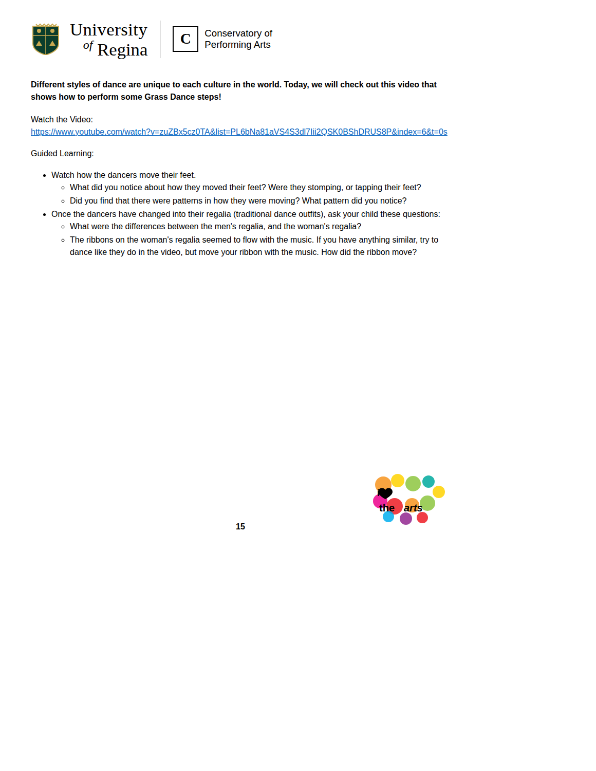University of Regina
C
Conservatory of
Performing Arts
Different styles of dance are unique to each culture in the world. Today, we will check out this video that shows how to perform some Grass Dance steps!
Watch the Video:
https://www.youtube.com/watch?v=zuZBx5cz0TA&list=PL6bNa81aVS4S3dl7Iii2QSK0BShDRUS8P&index=6&t=0s
Guided Learning:
Watch how the dancers move their feet.
What did you notice about how they moved their feet? Were they stomping, or tapping their feet?
Did you find that there were patterns in how they were moving? What pattern did you notice?
Once the dancers have changed into their regalia (traditional dance outfits), ask your child these questions:
What were the differences between the men's regalia, and the woman's regalia?
The ribbons on the woman's regalia seemed to flow with the music. If you have anything similar, try to dance like they do in the video, but move your ribbon with the music. How did the ribbon move?
i the arts
15